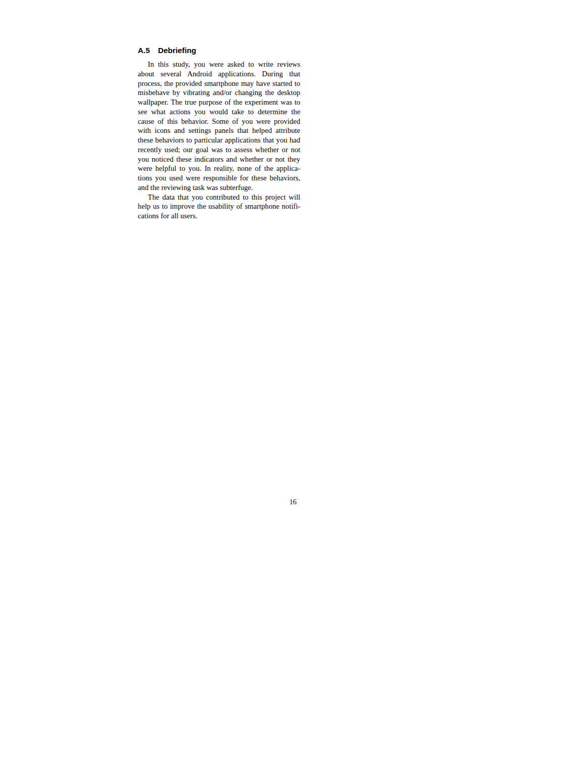A.5 Debriefing
In this study, you were asked to write reviews about several Android applications. During that process, the provided smartphone may have started to misbehave by vibrating and/or changing the desktop wallpaper. The true purpose of the experiment was to see what actions you would take to determine the cause of this behavior. Some of you were provided with icons and settings panels that helped attribute these behaviors to particular applications that you had recently used; our goal was to assess whether or not you noticed these indicators and whether or not they were helpful to you. In reality, none of the applications you used were responsible for these behaviors, and the reviewing task was subterfuge.
The data that you contributed to this project will help us to improve the usability of smartphone notifications for all users.
16